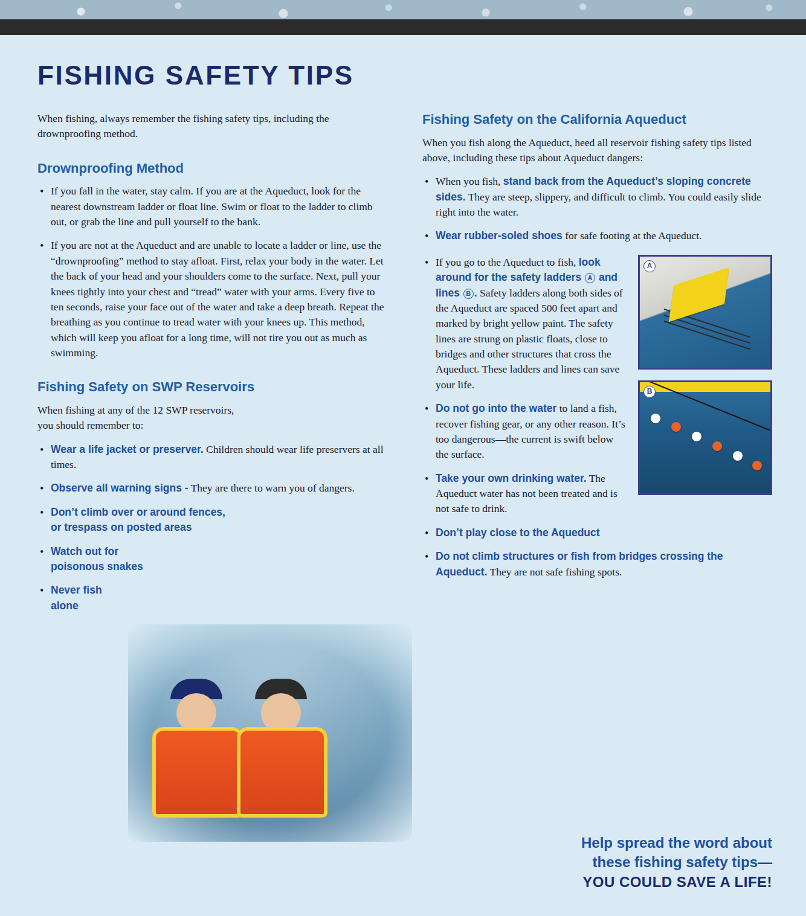Fishing Safety Tips
When fishing, always remember the fishing safety tips, including the drownproofing method.
Drownproofing Method
If you fall in the water, stay calm. If you are at the Aqueduct, look for the nearest downstream ladder or float line. Swim or float to the ladder to climb out, or grab the line and pull yourself to the bank.
If you are not at the Aqueduct and are unable to locate a ladder or line, use the “drownproofing” method to stay afloat. First, relax your body in the water. Let the back of your head and your shoulders come to the surface. Next, pull your knees tightly into your chest and “tread” water with your arms. Every five to ten seconds, raise your face out of the water and take a deep breath. Repeat the breathing as you continue to tread water with your knees up. This method, which will keep you afloat for a long time, will not tire you out as much as swimming.
Fishing Safety on SWP Reservoirs
When fishing at any of the 12 SWP reservoirs,
you should remember to:
Wear a life jacket or preserver. Children should wear life preservers at all times.
Observe all warning signs - They are there to warn you of dangers.
Don’t climb over or around fences,
or trespass on posted areas
Watch out for
poisonous snakes
Never fish
alone
Fishing Safety on the California Aqueduct
When you fish along the Aqueduct, heed all reservoir fishing safety tips listed above, including these tips about Aqueduct dangers:
When you fish, stand back from the Aqueduct’s sloping concrete sides. They are steep, slippery, and difficult to climb. You could easily slide right into the water.
Wear rubber-soled shoes for safe footing at the Aqueduct.
A
B
If you go to the Aqueduct to fish, look around for the safety ladders A and lines B. Safety ladders along both sides of the Aqueduct are spaced 500 feet apart and marked by bright yellow paint. The safety lines are strung on plastic floats, close to bridges and other structures that cross the Aqueduct. These ladders and lines can save your life.
Do not go into the water to land a fish, recover fishing gear, or any other reason. It’s too dangerous—the current is swift below the surface.
Take your own drinking water. The Aqueduct water has not been treated and is not safe to drink.
Don’t play close to the Aqueduct
Do not climb structures or fish from bridges crossing the Aqueduct. They are not safe fishing spots.
Help spread the word about
these fishing safety tips—
YOU COULD SAVE A LIFE!